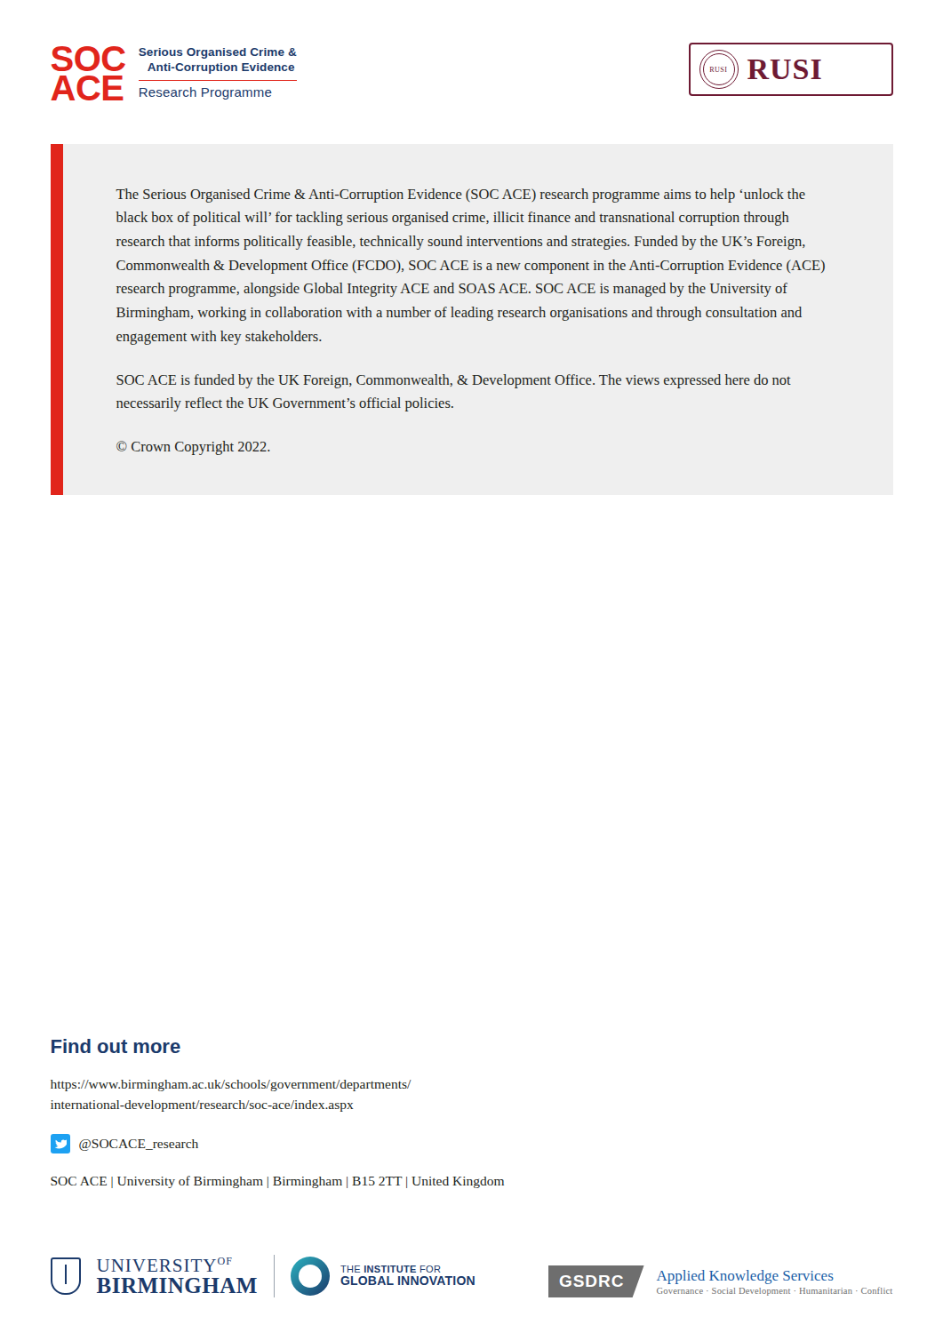SOC ACE
Serious Organised Crime & Anti-Corruption Evidence
Research Programme
RUSI
RUSI
The Serious Organised Crime & Anti-Corruption Evidence (SOC ACE) research programme aims to help ‘unlock the black box of political will’ for tackling serious organised crime, illicit finance and transnational corruption through research that informs politically feasible, technically sound interventions and strategies. Funded by the UK’s Foreign, Commonwealth & Development Office (FCDO), SOC ACE is a new component in the Anti-Corruption Evidence (ACE) research programme, alongside Global Integrity ACE and SOAS ACE. SOC ACE is managed by the University of Birmingham, working in collaboration with a number of leading research organisations and through consultation and engagement with key stakeholders.
SOC ACE is funded by the UK Foreign, Commonwealth, & Development Office. The views expressed here do not necessarily reflect the UK Government’s official policies.
© Crown Copyright 2022.
Find out more
https://www.birmingham.ac.uk/schools/government/departments/
international-development/research/soc-ace/index.aspx
@SOCACE_research
SOC ACE | University of Birmingham | Birmingham | B15 2TT | United Kingdom
UNIVERSITYOF
BIRMINGHAM
THE INSTITUTE FOR
GLOBAL INNOVATION
GSDRC
Applied Knowledge Services
Governance · Social Development · Humanitarian · Conflict